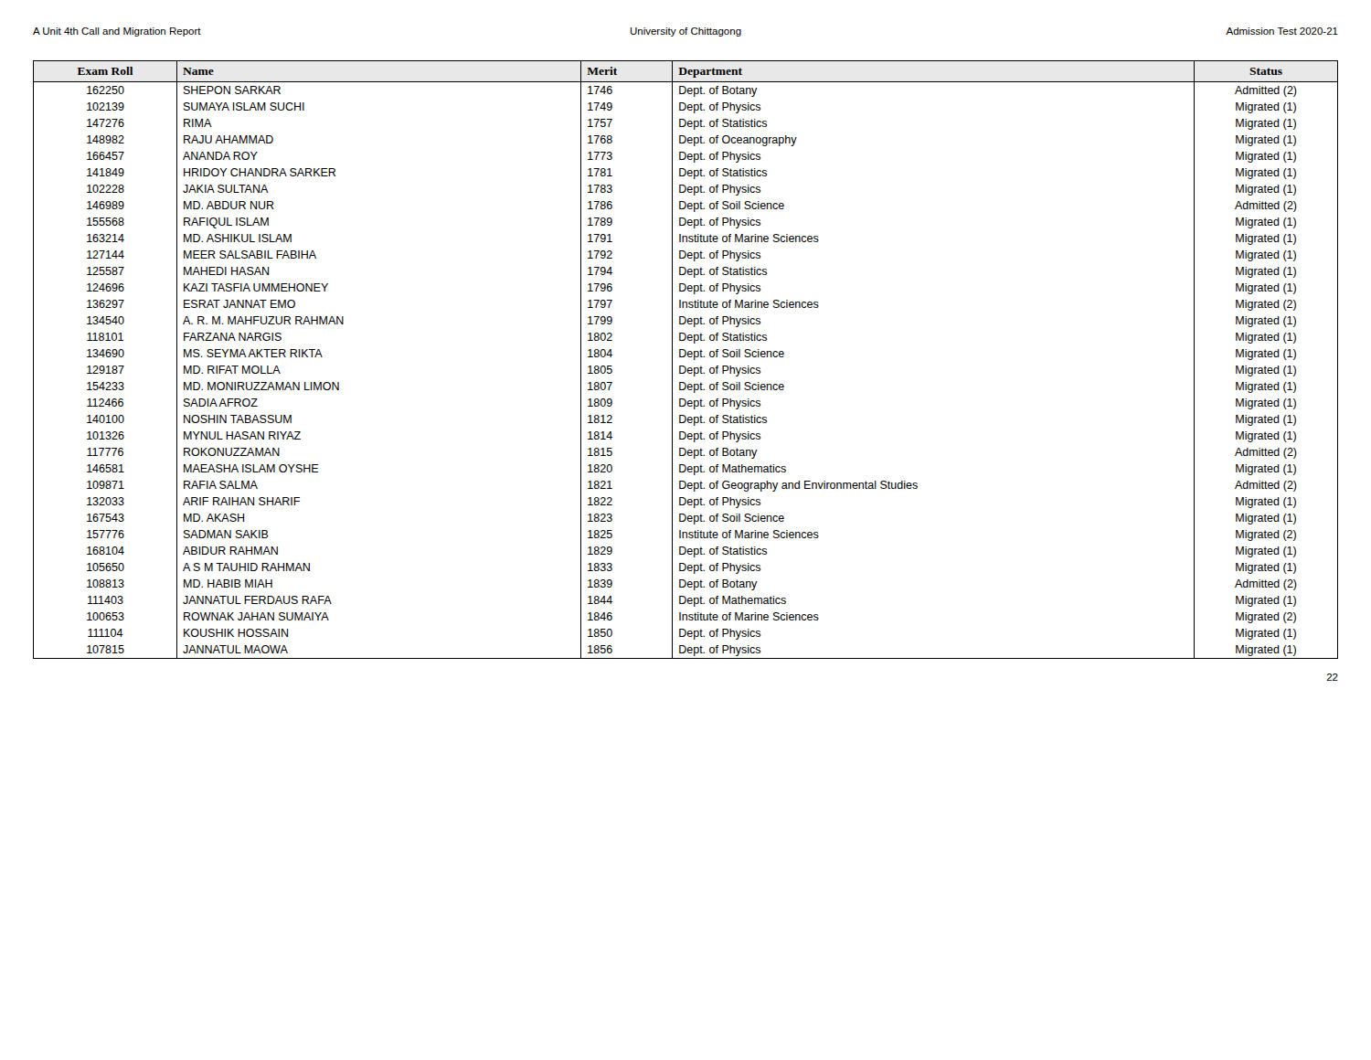A Unit 4th Call and Migration Report
University of Chittagong
Admission Test 2020-21
| Exam Roll | Name | Merit | Department | Status |
| --- | --- | --- | --- | --- |
| 162250 | SHEPON SARKAR | 1746 | Dept. of Botany | Admitted (2) |
| 102139 | SUMAYA ISLAM SUCHI | 1749 | Dept. of Physics | Migrated (1) |
| 147276 | RIMA | 1757 | Dept. of Statistics | Migrated (1) |
| 148982 | RAJU AHAMMAD | 1768 | Dept. of Oceanography | Migrated (1) |
| 166457 | ANANDA ROY | 1773 | Dept. of Physics | Migrated (1) |
| 141849 | HRIDOY CHANDRA SARKER | 1781 | Dept. of Statistics | Migrated (1) |
| 102228 | JAKIA SULTANA | 1783 | Dept. of Physics | Migrated (1) |
| 146989 | MD. ABDUR NUR | 1786 | Dept. of Soil Science | Admitted (2) |
| 155568 | RAFIQUL ISLAM | 1789 | Dept. of Physics | Migrated (1) |
| 163214 | MD. ASHIKUL ISLAM | 1791 | Institute of Marine Sciences | Migrated (1) |
| 127144 | MEER SALSABIL FABIHA | 1792 | Dept. of Physics | Migrated (1) |
| 125587 | MAHEDI HASAN | 1794 | Dept. of Statistics | Migrated (1) |
| 124696 | KAZI TASFIA UMMEHONEY | 1796 | Dept. of Physics | Migrated (1) |
| 136297 | ESRAT JANNAT EMO | 1797 | Institute of Marine Sciences | Migrated (2) |
| 134540 | A. R. M. MAHFUZUR RAHMAN | 1799 | Dept. of Physics | Migrated (1) |
| 118101 | FARZANA NARGIS | 1802 | Dept. of Statistics | Migrated (1) |
| 134690 | MS. SEYMA AKTER RIKTA | 1804 | Dept. of Soil Science | Migrated (1) |
| 129187 | MD. RIFAT MOLLA | 1805 | Dept. of Physics | Migrated (1) |
| 154233 | MD. MONIRUZZAMAN LIMON | 1807 | Dept. of Soil Science | Migrated (1) |
| 112466 | SADIA AFROZ | 1809 | Dept. of Physics | Migrated (1) |
| 140100 | NOSHIN TABASSUM | 1812 | Dept. of Statistics | Migrated (1) |
| 101326 | MYNUL HASAN RIYAZ | 1814 | Dept. of Physics | Migrated (1) |
| 117776 | ROKONUZZAMAN | 1815 | Dept. of Botany | Admitted (2) |
| 146581 | MAEASHA ISLAM OYSHE | 1820 | Dept. of Mathematics | Migrated (1) |
| 109871 | RAFIA SALMA | 1821 | Dept. of Geography and Environmental Studies | Admitted (2) |
| 132033 | ARIF RAIHAN SHARIF | 1822 | Dept. of Physics | Migrated (1) |
| 167543 | MD. AKASH | 1823 | Dept. of Soil Science | Migrated (1) |
| 157776 | SADMAN SAKIB | 1825 | Institute of Marine Sciences | Migrated (2) |
| 168104 | ABIDUR RAHMAN | 1829 | Dept. of Statistics | Migrated (1) |
| 105650 | A S M TAUHID RAHMAN | 1833 | Dept. of Physics | Migrated (1) |
| 108813 | MD. HABIB MIAH | 1839 | Dept. of Botany | Admitted (2) |
| 111403 | JANNATUL FERDAUS RAFA | 1844 | Dept. of Mathematics | Migrated (1) |
| 100653 | ROWNAK JAHAN SUMAIYA | 1846 | Institute of Marine Sciences | Migrated (2) |
| 111104 | KOUSHIK HOSSAIN | 1850 | Dept. of Physics | Migrated (1) |
| 107815 | JANNATUL MAOWA | 1856 | Dept. of Physics | Migrated (1) |
22